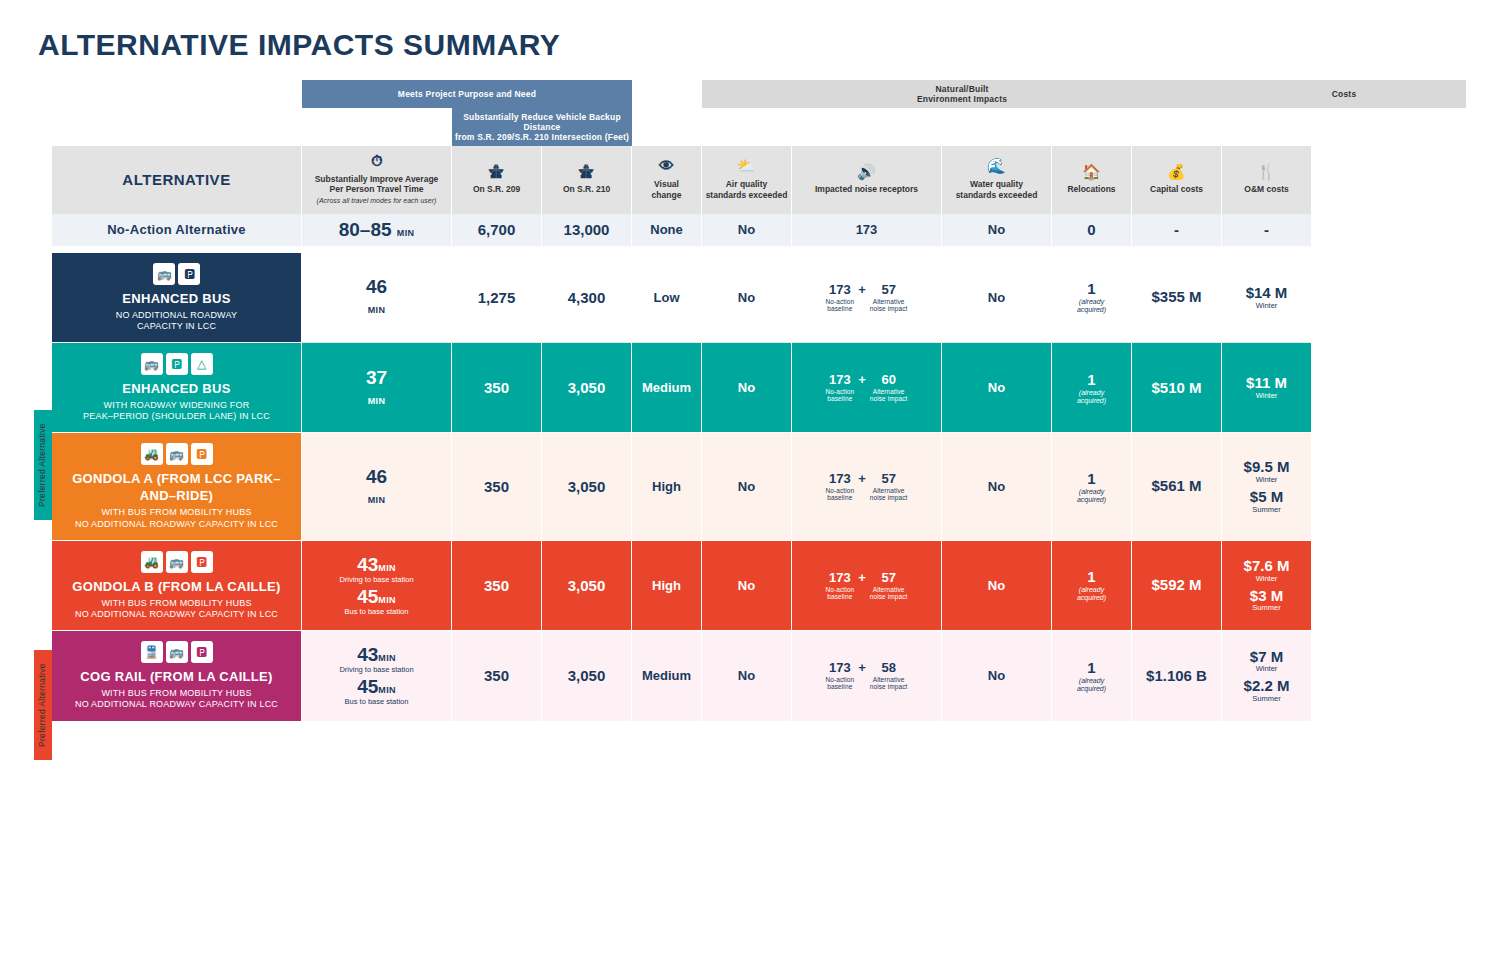Alternative Impacts Summary
Preferred Alternative
Preferred Alternative
| | Meets Project Purpose and Need | | Natural/Built Environment Impacts | Costs |
| --- | --- | --- | --- | --- |
| | Substantially Reduce Vehicle Backup Distance from S.R. 209/S.R. 210 Intersection (Feet) | | | | | | | |
| ALTERNATIVE | ⏱ Substantially Improve Average Per Person Travel Time (Across all travel modes for each user) | 🛣 On S.R. 209 | 🛣 On S.R. 210 | 👁 Visual change | ⛅ Air quality standards exceeded | 🔊 Impacted noise receptors | 🌊 Water quality standards exceeded | 🏠 Relocations | 💰 Capital costs | 🍴 O&M costs |
| No-Action Alternative | 80–85 MIN | 6,700 | 13,000 | None | No | 173 | No | 0 | - | - |
| 🚌 🅿 ENHANCED BUS NO ADDITIONAL ROADWAY CAPACITY IN LCC | 46 MIN | 1,275 | 4,300 | Low | No | 173 No-action baseline + 57 Alternative noise impact | No | 1 (already acquired) | $355 M | $14 M Winter |
| 🚌 🅿 △ ENHANCED BUS WITH ROADWAY WIDENING FOR PEAK–PERIOD (SHOULDER LANE) IN LCC | 37 MIN | 350 | 3,050 | Medium | No | 173 No-action baseline + 60 Alternative noise impact | No | 1 (already acquired) | $510 M | $11 M Winter |
| 🚜 🚌 🅿 GONDOLA A (FROM LCC PARK–AND–RIDE) WITH BUS FROM MOBILITY HUBS NO ADDITIONAL ROADWAY CAPACITY IN LCC | 46 MIN | 350 | 3,050 | High | No | 173 No-action baseline + 57 Alternative noise impact | No | 1 (already acquired) | $561 M | $9.5 M Winter $5 M Summer |
| 🚜 🚌 🅿 GONDOLA B (FROM LA CAILLE) WITH BUS FROM MOBILITY HUBS NO ADDITIONAL ROADWAY CAPACITY IN LCC | 43 MIN Driving to base station 45 MIN Bus to base station | 350 | 3,050 | High | No | 173 No-action baseline + 57 Alternative noise impact | No | 1 (already acquired) | $592 M | $7.6 M Winter $3 M Summer |
| 🚆 🚌 🅿 COG RAIL (FROM LA CAILLE) WITH BUS FROM MOBILITY HUBS NO ADDITIONAL ROADWAY CAPACITY IN LCC | 43 MIN Driving to base station 45 MIN Bus to base station | 350 | 3,050 | Medium | No | 173 No-action baseline + 58 Alternative noise impact | No | 1 (already acquired) | $1.106 B | $7 M Winter $2.2 M Summer |